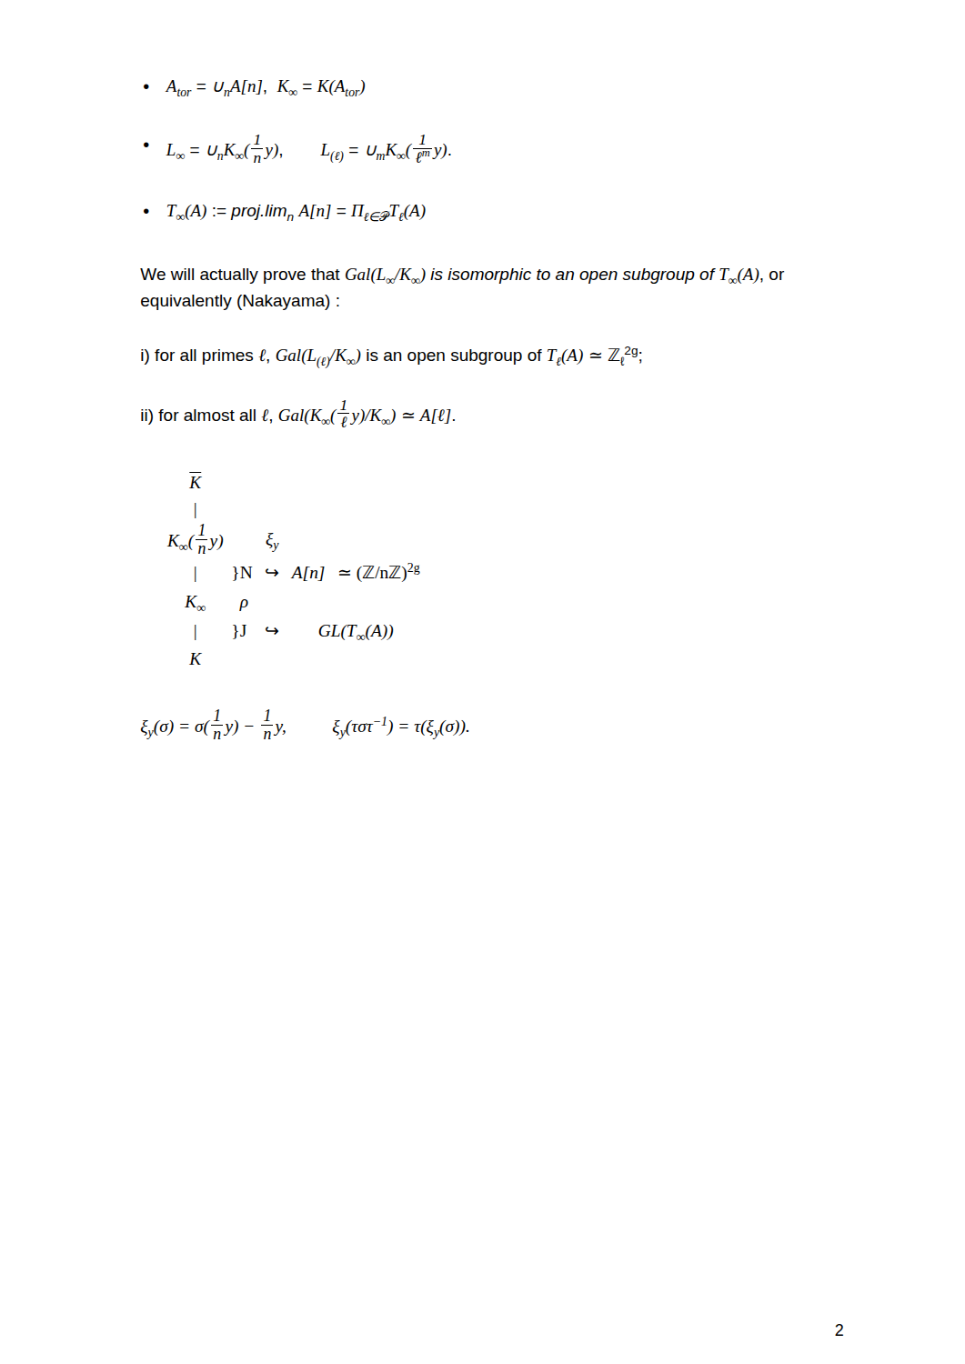Ator = ∪nA[n], K∞ = K(Ator)
L∞ = ∪nK∞(1 ny), L(ℓ) = ∪mK∞(1 ℓmy).
T∞(A) := proj.limn A[n] = Πℓ∈𝒫Tℓ(A)
We will actually prove that Gal(L∞/K∞) is isomorphic to an open subgroup of T∞(A), or equivalently (Nakayama) :
i) for all primes ℓ, Gal(L(ℓ)/K∞) is an open subgroup of Tℓ(A) ≃ ℤℓ2g;
ii) for almost all ℓ, Gal(K∞(1 ℓy)/K∞) ≃ A[ℓ].
| K | | | | |
| / | | | | |
| K ∞ ( 1 n y) | | ξ y | | |
| / | }N | ↪ | A[n] | ≃ ( ℤ /n ℤ ) 2g |
| K ∞ | ρ | | | |
| / | }J | ↪ | GL(T ∞ (A)) |
| K | | | | |
ξy(σ) = σ(1 ny) − 1 ny, ξy(τστ−1) = τ(ξy(σ)).
2